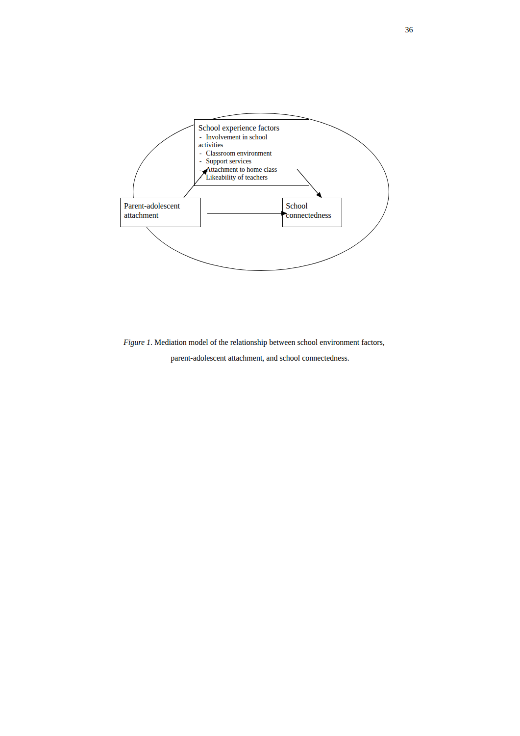36
School experience factors
Involvement in school
activities
Classroom environment
Support services
Attachment to home class
Likeability of teachers
Parent-adolescent
attachment
School
connectedness
Figure 1. Mediation model of the relationship between school environment factors, parent-adolescent attachment, and school connectedness.